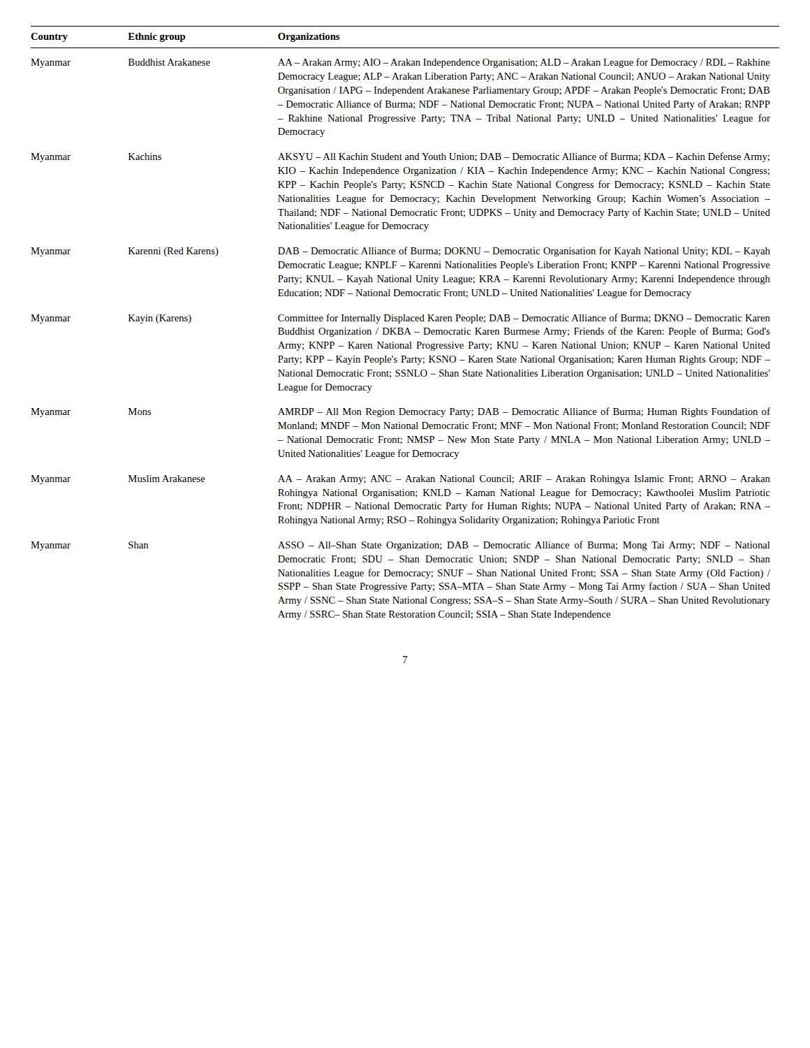| Country | Ethnic group | Organizations |
| --- | --- | --- |
| Myanmar | Buddhist Arakanese | AA – Arakan Army; AIO – Arakan Independence Organisation; ALD – Arakan League for Democracy / RDL – Rakhine Democracy League; ALP – Arakan Liberation Party; ANC – Arakan National Council; ANUO – Arakan National Unity Organisation / IAPG – Independent Arakanese Parliamentary Group; APDF – Arakan People's Democratic Front; DAB – Democratic Alliance of Burma; NDF – National Democratic Front; NUPA – National United Party of Arakan; RNPP – Rakhine National Progressive Party; TNA – Tribal National Party; UNLD – United Nationalities' League for Democracy |
| Myanmar | Kachins | AKSYU – All Kachin Student and Youth Union; DAB – Democratic Alliance of Burma; KDA – Kachin Defense Army; KIO – Kachin Independence Organization / KIA – Kachin Independence Army; KNC – Kachin National Congress; KPP – Kachin People's Party; KSNCD – Kachin State National Congress for Democracy; KSNLD – Kachin State Nationalities League for Democracy; Kachin Development Networking Group; Kachin Women’s Association – Thailand; NDF – National Democratic Front; UDPKS – Unity and Democracy Party of Kachin State; UNLD – United Nationalities' League for Democracy |
| Myanmar | Karenni (Red Karens) | DAB – Democratic Alliance of Burma; DOKNU – Democratic Organisation for Kayah National Unity; KDL – Kayah Democratic League; KNPLF – Karenni Nationalities People's Liberation Front; KNPP – Karenni National Progressive Party; KNUL – Kayah National Unity League; KRA – Karenni Revolutionary Army; Karenni Independence through Education; NDF – National Democratic Front; UNLD – United Nationalities' League for Democracy |
| Myanmar | Kayin (Karens) | Committee for Internally Displaced Karen People; DAB – Democratic Alliance of Burma; DKNO – Democratic Karen Buddhist Organization / DKBA – Democratic Karen Burmese Army; Friends of the Karen: People of Burma; God's Army; KNPP – Karen National Progressive Party; KNU – Karen National Union; KNUP – Karen National United Party; KPP – Kayin People's Party; KSNO – Karen State National Organisation; Karen Human Rights Group; NDF – National Democratic Front; SSNLO – Shan State Nationalities Liberation Organisation; UNLD – United Nationalities' League for Democracy |
| Myanmar | Mons | AMRDP – All Mon Region Democracy Party; DAB – Democratic Alliance of Burma; Human Rights Foundation of Monland; MNDF – Mon National Democratic Front; MNF – Mon National Front; Monland Restoration Council; NDF – National Democratic Front; NMSP – New Mon State Party / MNLA – Mon National Liberation Army; UNLD – United Nationalities' League for Democracy |
| Myanmar | Muslim Arakanese | AA – Arakan Army; ANC – Arakan National Council; ARIF – Arakan Rohingya Islamic Front; ARNO – Arakan Rohingya National Organisation; KNLD – Kaman National League for Democracy; Kawthoolei Muslim Patriotic Front; NDPHR – National Democratic Party for Human Rights; NUPA – National United Party of Arakan; RNA – Rohingya National Army; RSO – Rohingya Solidarity Organization; Rohingya Pariotic Front |
| Myanmar | Shan | ASSO – All–Shan State Organization; DAB – Democratic Alliance of Burma; Mong Tai Army; NDF – National Democratic Front; SDU – Shan Democratic Union; SNDP – Shan National Democratic Party; SNLD – Shan Nationalities League for Democracy; SNUF – Shan National United Front; SSA – Shan State Army (Old Faction) / SSPP – Shan State Progressive Party; SSA–MTA – Shan State Army – Mong Tai Army faction / SUA – Shan United Army / SSNC – Shan State National Congress; SSA–S – Shan State Army–South / SURA – Shan United Revolutionary Army / SSRC– Shan State Restoration Council; SSIA – Shan State Independence |
7